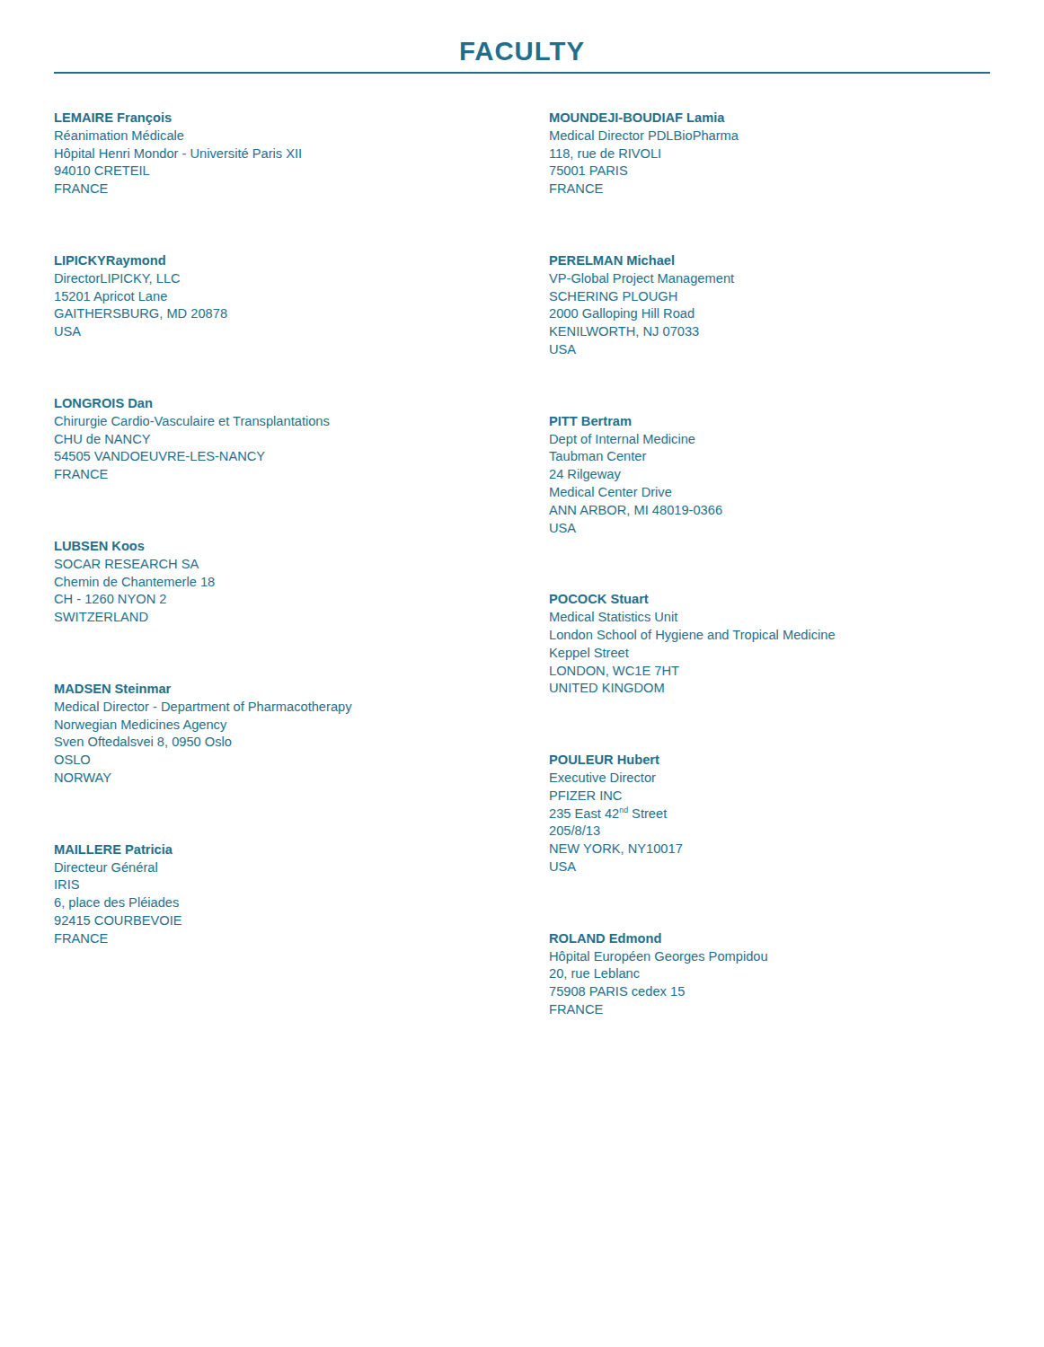FACULTY
LEMAIRE François
Réanimation Médicale
Hôpital Henri Mondor - Université Paris XII
94010 CRETEIL
FRANCE
LIPICKYRaymond
DirectorLIPICKY, LLC
15201 Apricot Lane
GAITHERSBURG, MD 20878
USA
LONGROIS Dan
Chirurgie Cardio-Vasculaire et Transplantations
CHU de NANCY
54505 VANDOEUVRE-LES-NANCY
FRANCE
LUBSEN Koos
SOCAR RESEARCH SA
Chemin de Chantemerle 18
CH - 1260 NYON 2
SWITZERLAND
MADSEN Steinmar
Medical Director - Department of Pharmacotherapy
Norwegian Medicines Agency
Sven Oftedalsvei 8, 0950 Oslo
OSLO
NORWAY
MAILLERE Patricia
Directeur Général
IRIS
6, place des Pléiades
92415 COURBEVOIE
FRANCE
MOUNDEJI-BOUDIAF Lamia
Medical Director PDLBioPharma
118, rue de RIVOLI
75001 PARIS
FRANCE
PERELMAN Michael
VP-Global Project Management
SCHERING PLOUGH
2000 Galloping Hill Road
KENILWORTH, NJ 07033
USA
PITT Bertram
Dept of Internal Medicine
Taubman Center
24 Rilgeway
Medical Center Drive
ANN ARBOR, MI 48019-0366
USA
POCOCK Stuart
Medical Statistics Unit
London School of Hygiene and Tropical Medicine
Keppel Street
LONDON, WC1E 7HT
UNITED KINGDOM
POULEUR Hubert
Executive Director
PFIZER INC
235 East 42nd Street
205/8/13
NEW YORK, NY10017
USA
ROLAND Edmond
Hôpital Européen Georges Pompidou
20, rue Leblanc
75908 PARIS cedex 15
FRANCE